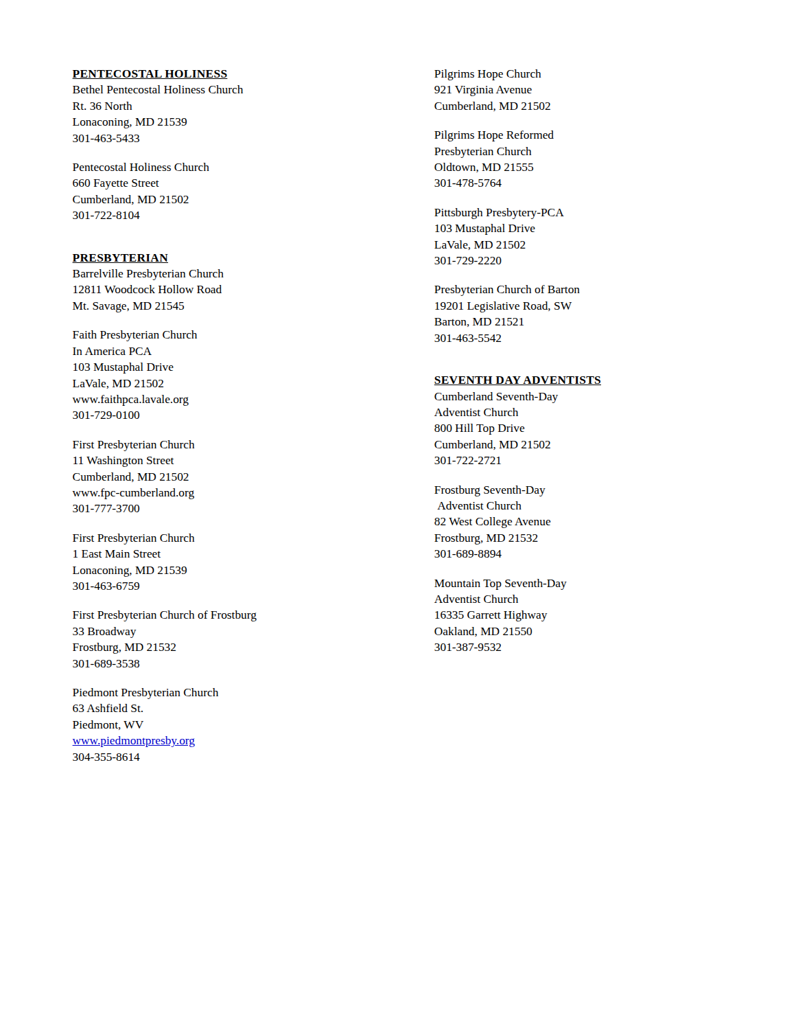PENTECOSTAL HOLINESS
Bethel Pentecostal Holiness Church
Rt. 36 North
Lonaconing, MD 21539
301-463-5433
Pentecostal Holiness Church
660 Fayette Street
Cumberland, MD 21502
301-722-8104
PRESBYTERIAN
Barrelville Presbyterian Church
12811 Woodcock Hollow Road
Mt. Savage, MD 21545
Faith Presbyterian Church
In America PCA
103 Mustaphal Drive
LaVale, MD 21502
www.faithpca.lavale.org
301-729-0100
First Presbyterian Church
11 Washington Street
Cumberland, MD 21502
www.fpc-cumberland.org
301-777-3700
First Presbyterian Church
1 East Main Street
Lonaconing, MD 21539
301-463-6759
First Presbyterian Church of Frostburg
33 Broadway
Frostburg, MD 21532
301-689-3538
Piedmont Presbyterian Church
63 Ashfield St.
Piedmont, WV
www.piedmontpresby.org
304-355-8614
Pilgrims Hope Church
921 Virginia Avenue
Cumberland, MD 21502
Pilgrims Hope Reformed
Presbyterian Church
Oldtown, MD 21555
301-478-5764
Pittsburgh Presbytery-PCA
103 Mustaphal Drive
LaVale, MD 21502
301-729-2220
Presbyterian Church of Barton
19201 Legislative Road, SW
Barton, MD 21521
301-463-5542
SEVENTH DAY ADVENTISTS
Cumberland Seventh-Day
Adventist Church
800 Hill Top Drive
Cumberland, MD 21502
301-722-2721
Frostburg Seventh-Day
Adventist Church
82 West College Avenue
Frostburg, MD 21532
301-689-8894
Mountain Top Seventh-Day
Adventist Church
16335 Garrett Highway
Oakland, MD 21550
301-387-9532